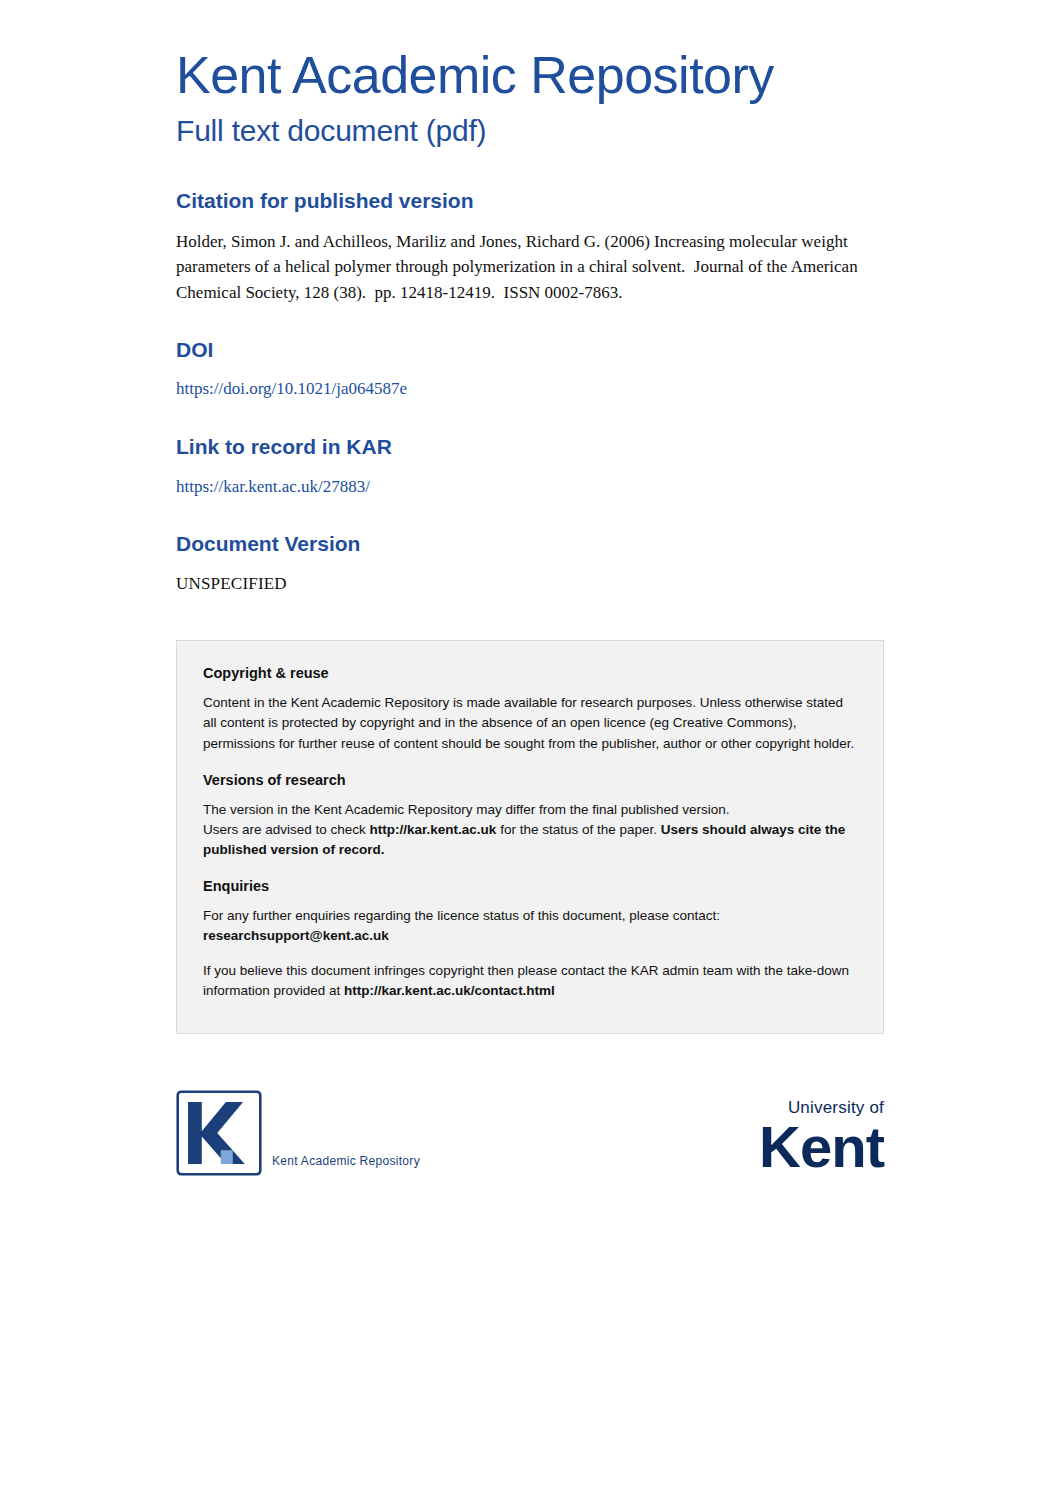Kent Academic Repository
Full text document (pdf)
Citation for published version
Holder, Simon J. and Achilleos, Mariliz and Jones, Richard G. (2006) Increasing molecular weight parameters of a helical polymer through polymerization in a chiral solvent. Journal of the American Chemical Society, 128 (38). pp. 12418-12419. ISSN 0002-7863.
DOI
https://doi.org/10.1021/ja064587e
Link to record in KAR
https://kar.kent.ac.uk/27883/
Document Version
UNSPECIFIED
Copyright & reuse
Content in the Kent Academic Repository is made available for research purposes. Unless otherwise stated all content is protected by copyright and in the absence of an open licence (eg Creative Commons), permissions for further reuse of content should be sought from the publisher, author or other copyright holder.
Versions of research
The version in the Kent Academic Repository may differ from the final published version.
Users are advised to check http://kar.kent.ac.uk for the status of the paper. Users should always cite the published version of record.
Enquiries
For any further enquiries regarding the licence status of this document, please contact:
researchsupport@kent.ac.uk
If you believe this document infringes copyright then please contact the KAR admin team with the take-down information provided at http://kar.kent.ac.uk/contact.html
Kent Academic Repository
University of Kent